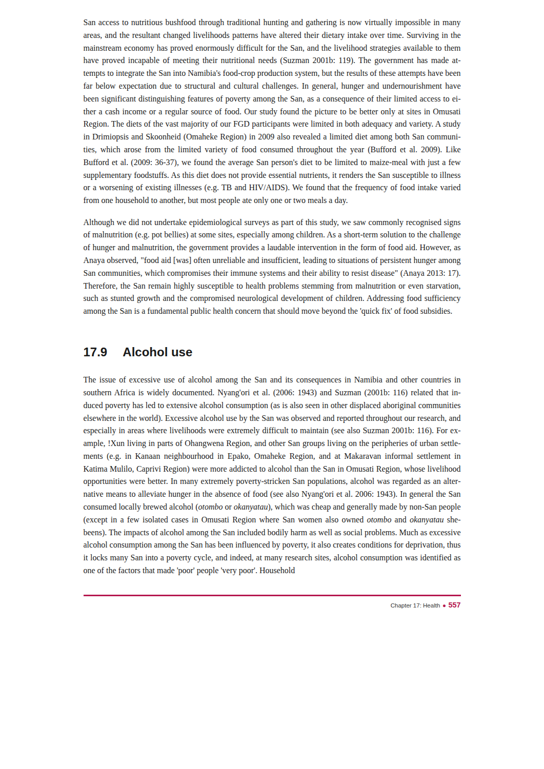San access to nutritious bushfood through traditional hunting and gathering is now virtually impossible in many areas, and the resultant changed livelihoods patterns have altered their dietary intake over time. Surviving in the mainstream economy has proved enormously difficult for the San, and the livelihood strategies available to them have proved incapable of meeting their nutritional needs (Suzman 2001b: 119). The government has made attempts to integrate the San into Namibia's food-crop production system, but the results of these attempts have been far below expectation due to structural and cultural challenges. In general, hunger and undernourishment have been significant distinguishing features of poverty among the San, as a consequence of their limited access to either a cash income or a regular source of food. Our study found the picture to be better only at sites in Omusati Region. The diets of the vast majority of our FGD participants were limited in both adequacy and variety. A study in Drimiopsis and Skoonheid (Omaheke Region) in 2009 also revealed a limited diet among both San communities, which arose from the limited variety of food consumed throughout the year (Bufford et al. 2009). Like Bufford et al. (2009: 36-37), we found the average San person's diet to be limited to maize-meal with just a few supplementary foodstuffs. As this diet does not provide essential nutrients, it renders the San susceptible to illness or a worsening of existing illnesses (e.g. TB and HIV/AIDS). We found that the frequency of food intake varied from one household to another, but most people ate only one or two meals a day.
Although we did not undertake epidemiological surveys as part of this study, we saw commonly recognised signs of malnutrition (e.g. pot bellies) at some sites, especially among children. As a short-term solution to the challenge of hunger and malnutrition, the government provides a laudable intervention in the form of food aid. However, as Anaya observed, "food aid [was] often unreliable and insufficient, leading to situations of persistent hunger among San communities, which compromises their immune systems and their ability to resist disease" (Anaya 2013: 17). Therefore, the San remain highly susceptible to health problems stemming from malnutrition or even starvation, such as stunted growth and the compromised neurological development of children. Addressing food sufficiency among the San is a fundamental public health concern that should move beyond the 'quick fix' of food subsidies.
17.9 Alcohol use
The issue of excessive use of alcohol among the San and its consequences in Namibia and other countries in southern Africa is widely documented. Nyang'ori et al. (2006: 1943) and Suzman (2001b: 116) related that induced poverty has led to extensive alcohol consumption (as is also seen in other displaced aboriginal communities elsewhere in the world). Excessive alcohol use by the San was observed and reported throughout our research, and especially in areas where livelihoods were extremely difficult to maintain (see also Suzman 2001b: 116). For example, !Xun living in parts of Ohangwena Region, and other San groups living on the peripheries of urban settlements (e.g. in Kanaan neighbourhood in Epako, Omaheke Region, and at Makaravan informal settlement in Katima Mulilo, Caprivi Region) were more addicted to alcohol than the San in Omusati Region, whose livelihood opportunities were better. In many extremely poverty-stricken San populations, alcohol was regarded as an alternative means to alleviate hunger in the absence of food (see also Nyang'ori et al. 2006: 1943). In general the San consumed locally brewed alcohol (otombo or okanyatau), which was cheap and generally made by non-San people (except in a few isolated cases in Omusati Region where San women also owned otombo and okanyatau shebeens). The impacts of alcohol among the San included bodily harm as well as social problems. Much as excessive alcohol consumption among the San has been influenced by poverty, it also creates conditions for deprivation, thus it locks many San into a poverty cycle, and indeed, at many research sites, alcohol consumption was identified as one of the factors that made 'poor' people 'very poor'. Household
Chapter 17: Health●557